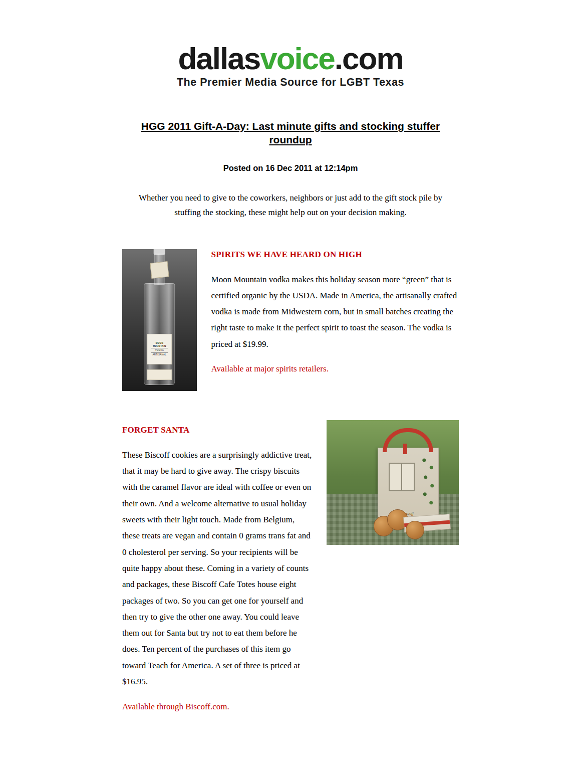dallas voice.com
The Premier Media Source for LGBT Texas
HGG 2011 Gift-A-Day: Last minute gifts and stocking stuffer roundup
Posted on 16 Dec 2011 at 12:14pm
Whether you need to give to the coworkers, neighbors or just add to the gift stock pile by stuffing the stocking, these might help out on your decision making.
MOON MOUNTAIN
VODKA
ARTISANAL
SPIRITS WE HAVE HEARD ON HIGH
Moon Mountain vodka makes this holiday season more “green” that is certified organic by the USDA. Made in America, the artisanally crafted vodka is made from Midwestern corn, but in small batches creating the right taste to make it the perfect spirit to toast the season. The vodka is priced at $19.99.
Available at major spirits retailers.
Biscoff
FORGET SANTA
These Biscoff cookies are a surprisingly addictive treat, that it may be hard to give away. The crispy biscuits with the caramel flavor are ideal with coffee or even on their own. And a welcome alternative to usual holiday sweets with their light touch. Made from Belgium, these treats are vegan and contain 0 grams trans fat and 0 cholesterol per serving. So your recipients will be quite happy about these. Coming in a variety of counts and packages, these Biscoff Cafe Totes house eight packages of two. So you can get one for yourself and then try to give the other one away. You could leave them out for Santa but try not to eat them before he does. Ten percent of the purchases of this item go toward Teach for America. A set of three is priced at $16.95.
Available through Biscoff.com.